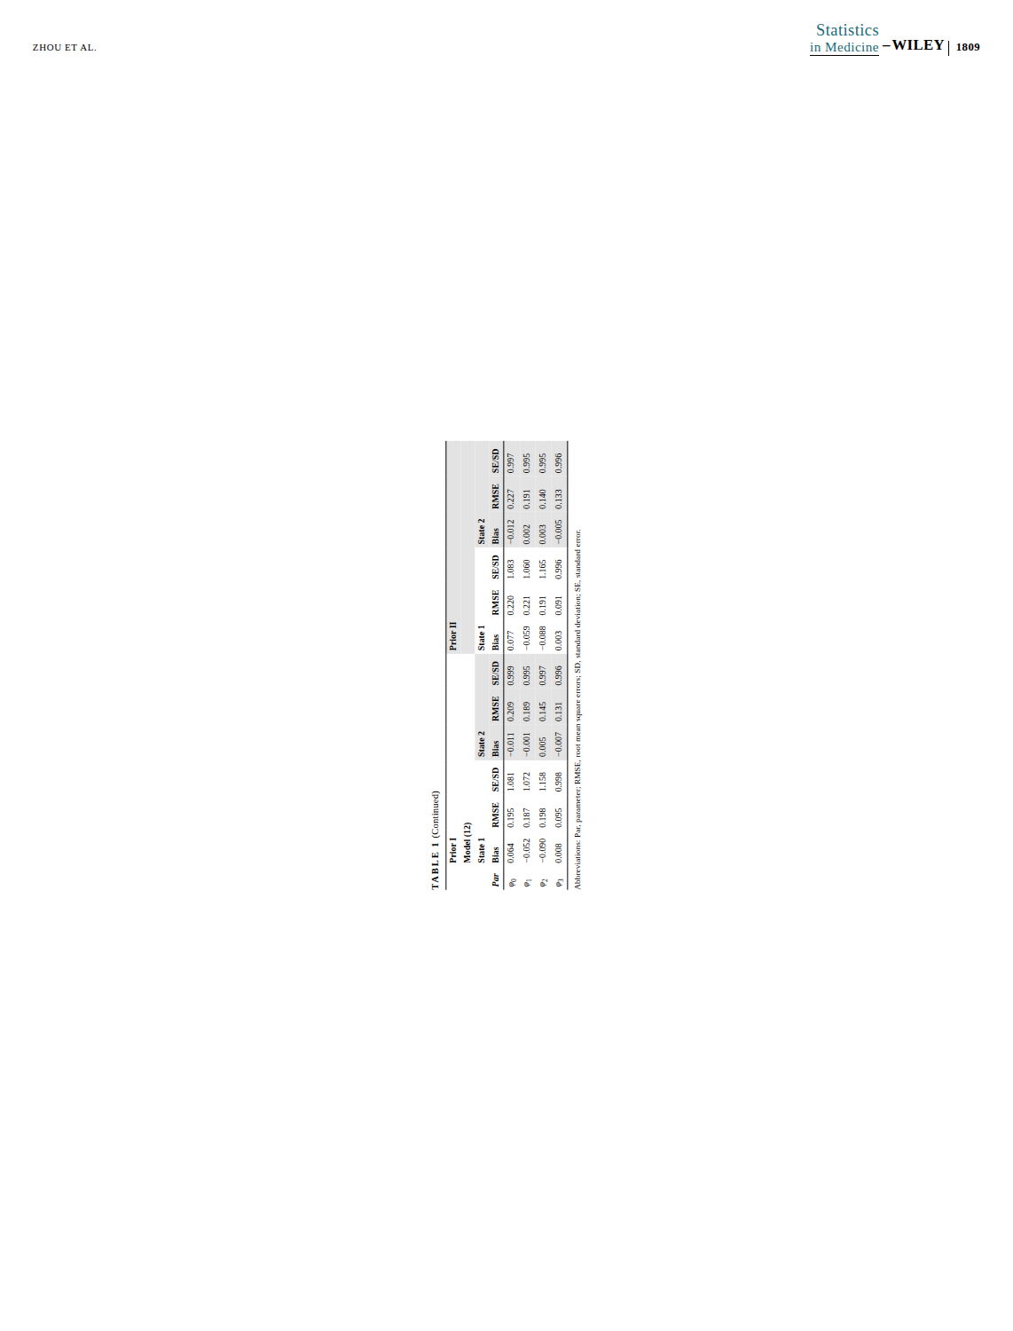Zhou et al.
Statistics in Medicine
WILEY
1809
TABLE 1(Continued)
| | Prior I | Prior II |
| --- | --- | --- |
| | Model (12) | |
| | State 1 | State 2 | State 1 | State 2 |
| Par | Bias | RMSE | SE/SD | Bias | RMSE | SE/SD | Bias | RMSE | SE/SD | Bias | RMSE | SE/SD |
| φ 0 | 0.064 | 0.195 | 1.081 | −0.011 | 0.209 | 0.999 | 0.077 | 0.220 | 1.083 | −0.012 | 0.227 | 0.997 |
| φ 1 | −0.052 | 0.187 | 1.072 | −0.001 | 0.189 | 0.995 | −0.059 | 0.221 | 1.060 | 0.002 | 0.191 | 0.995 |
| φ 2 | −0.090 | 0.198 | 1.158 | 0.005 | 0.145 | 0.997 | −0.088 | 0.191 | 1.165 | 0.003 | 0.140 | 0.995 |
| φ 3 | 0.008 | 0.095 | 0.998 | −0.007 | 0.131 | 0.996 | 0.003 | 0.091 | 0.996 | −0.005 | 0.133 | 0.996 |
Abbreviations: Par, parameter; RMSE, root mean square errors; SD, standard deviation; SE, standard error.